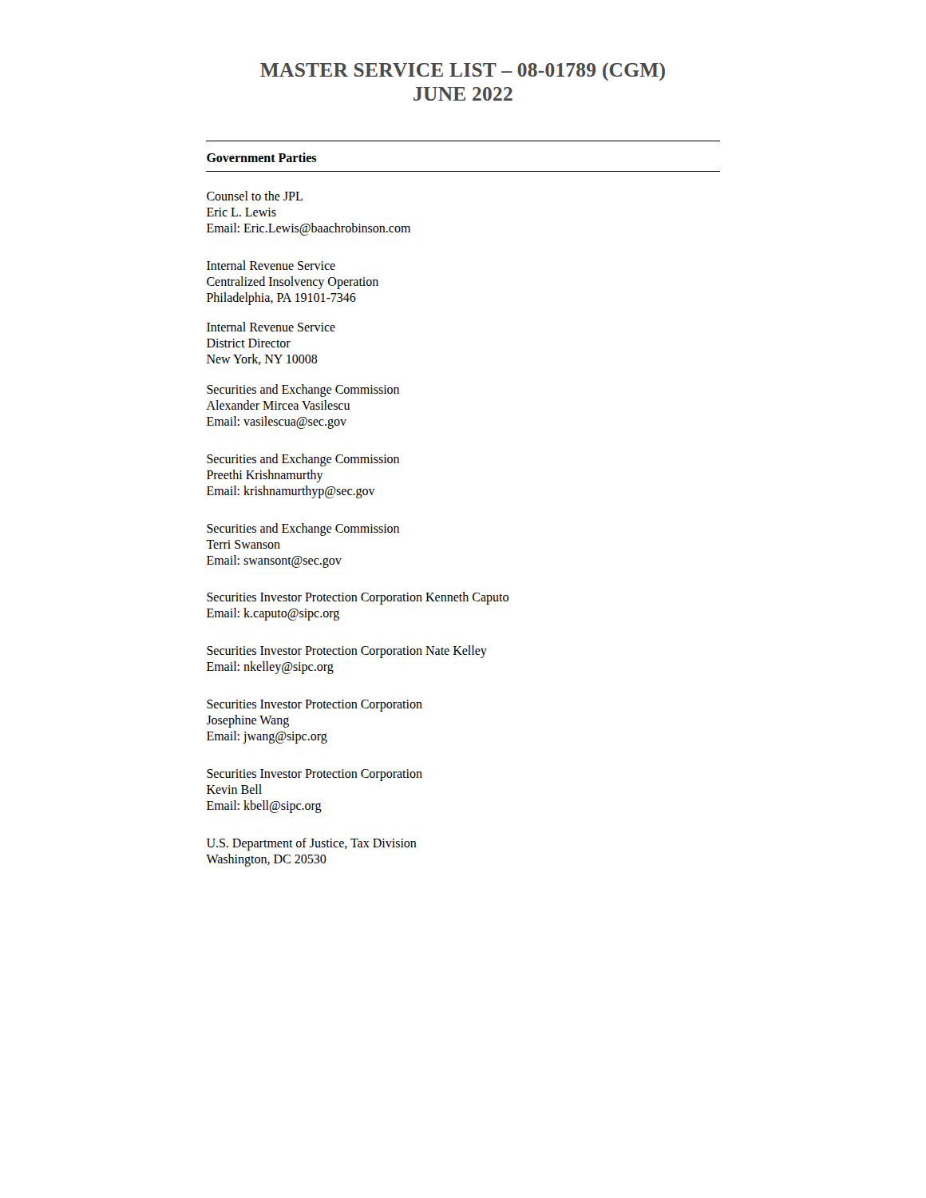MASTER SERVICE LIST – 08-01789 (CGM)JUNE 2022
Government Parties
Counsel to the JPL
Eric L. Lewis
Email: Eric.Lewis@baachrobinson.com
Internal Revenue Service
Centralized Insolvency Operation
Philadelphia, PA 19101-7346
Internal Revenue Service
District Director
New York, NY 10008
Securities and Exchange Commission
Alexander Mircea Vasilescu
Email: vasilescua@sec.gov
Securities and Exchange Commission
Preethi Krishnamurthy
Email: krishnamurthyp@sec.gov
Securities and Exchange Commission
Terri Swanson
Email: swansont@sec.gov
Securities Investor Protection Corporation Kenneth Caputo
Email: k.caputo@sipc.org
Securities Investor Protection Corporation Nate Kelley
Email: nkelley@sipc.org
Securities Investor Protection Corporation
Josephine Wang
Email: jwang@sipc.org
Securities Investor Protection Corporation
Kevin Bell
Email: kbell@sipc.org
U.S. Department of Justice, Tax Division
Washington, DC 20530